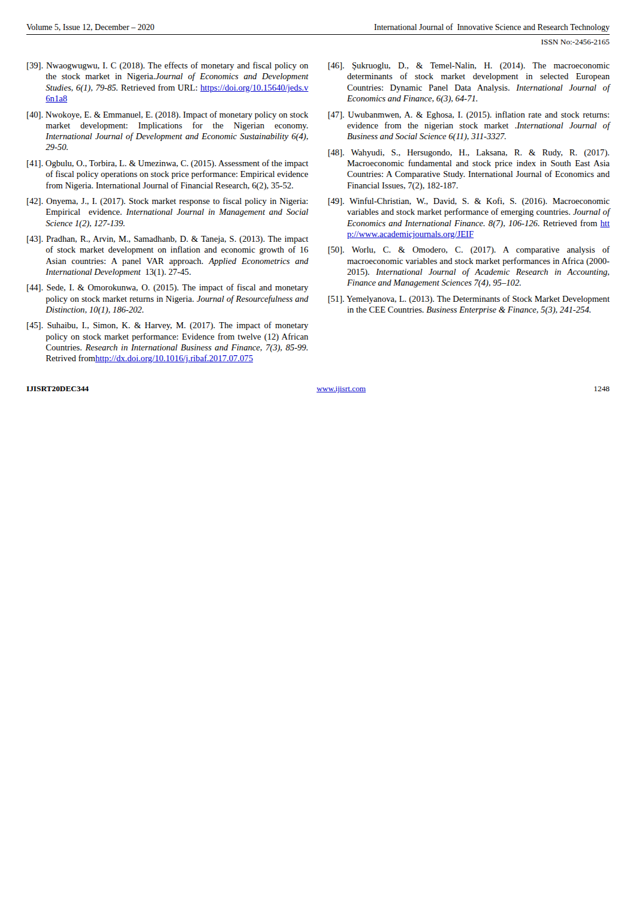Volume 5, Issue 12, December – 2020 International Journal of Innovative Science and Research Technology
ISSN No:-2456-2165
[39]. Nwaogwugwu, I. C (2018). The effects of monetary and fiscal policy on the stock market in Nigeria.Journal of Economics and Development Studies, 6(1), 79-85. Retrieved from URL: https://doi.org/10.15640/jeds.v6n1a8
[40]. Nwokoye, E. & Emmanuel, E. (2018). Impact of monetary policy on stock market development: Implications for the Nigerian economy. International Journal of Development and Economic Sustainability 6(4), 29-50.
[41]. Ogbulu, O., Torbira, L. & Umezinwa, C. (2015). Assessment of the impact of fiscal policy operations on stock price performance: Empirical evidence from Nigeria. International Journal of Financial Research, 6(2), 35-52.
[42]. Onyema, J., I. (2017). Stock market response to fiscal policy in Nigeria: Empirical evidence. International Journal in Management and Social Science 1(2), 127-139.
[43]. Pradhan, R., Arvin, M., Samadhanb, D. & Taneja, S. (2013). The impact of stock market development on inflation and economic growth of 16 Asian countries: A panel VAR approach. Applied Econometrics and International Development 13(1). 27-45.
[44]. Sede, I. & Omorokunwa, O. (2015). The impact of fiscal and monetary policy on stock market returns in Nigeria. Journal of Resourcefulness and Distinction, 10(1), 186-202.
[45]. Suhaibu, I., Simon, K. & Harvey, M. (2017). The impact of monetary policy on stock market performance: Evidence from twelve (12) African Countries. Research in International Business and Finance, 7(3), 85-99. Retrived fromhttp://dx.doi.org/10.1016/j.ribaf.2017.07.075
[46]. Şukruoglu, D., & Temel-Nalin, H. (2014). The macroeconomic determinants of stock market development in selected European Countries: Dynamic Panel Data Analysis. International Journal of Economics and Finance, 6(3), 64-71.
[47]. Uwubanmwen, A. & Eghosa, I. (2015). inflation rate and stock returns: evidence from the nigerian stock market .International Journal of Business and Social Science 6(11), 311-3327.
[48]. Wahyudi, S., Hersugondo, H., Laksana, R. & Rudy, R. (2017). Macroeconomic fundamental and stock price index in South East Asia Countries: A Comparative Study. International Journal of Economics and Financial Issues, 7(2), 182-187.
[49]. Winful-Christian, W., David, S. & Kofi, S. (2016). Macroeconomic variables and stock market performance of emerging countries. Journal of Economics and International Finance. 8(7), 106-126. Retrieved from http://www.academicjournals.org/JEIF
[50]. Worlu, C. & Omodero, C. (2017). A comparative analysis of macroeconomic variables and stock market performances in Africa (2000-2015). International Journal of Academic Research in Accounting, Finance and Management Sciences 7(4), 95–102.
[51]. Yemelyanova, L. (2013). The Determinants of Stock Market Development in the CEE Countries. Business Enterprise & Finance, 5(3), 241-254.
IJISRT20DEC344 www.ijisrt.com 1248